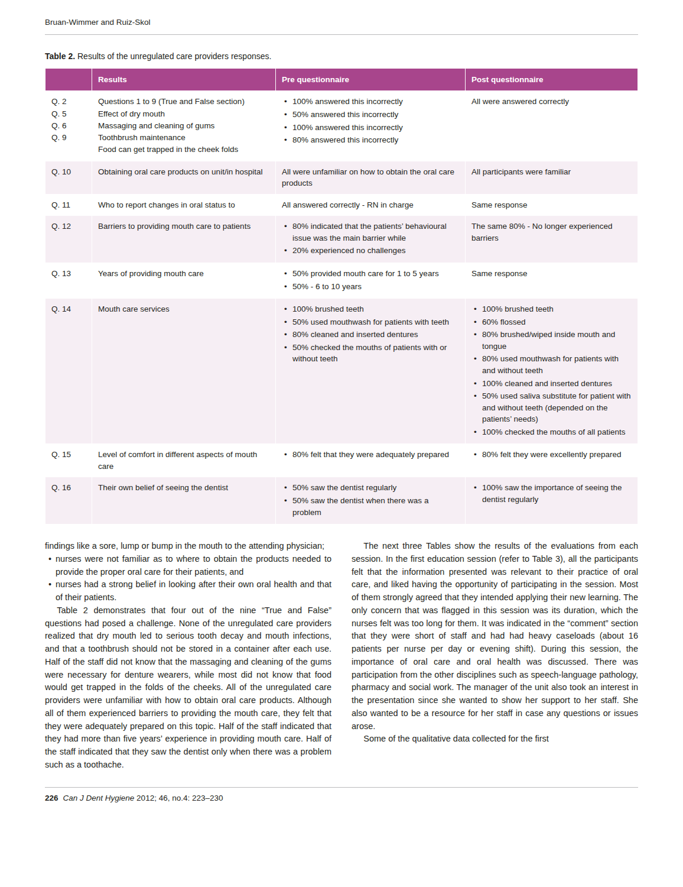Bruan-Wimmer and Ruiz-Skol
Table 2. Results of the unregulated care providers responses.
| | Results | Pre questionnaire | Post questionnaire |
| --- | --- | --- | --- |
| Q. 2 Q. 5 Q. 6 Q. 9 | Questions 1 to 9 (True and False section) Effect of dry mouth Massaging and cleaning of gums Toothbrush maintenance Food can get trapped in the cheek folds | 100% answered this incorrectly 50% answered this incorrectly 100% answered this incorrectly 80% answered this incorrectly | All were answered correctly |
| Q. 10 | Obtaining oral care products on unit/in hospital | All were unfamiliar on how to obtain the oral care products | All participants were familiar |
| Q. 11 | Who to report changes in oral status to | All answered correctly - RN in charge | Same response |
| Q. 12 | Barriers to providing mouth care to patients | 80% indicated that the patients’ behavioural issue was the main barrier while 20% experienced no challenges | The same 80% - No longer experienced barriers |
| Q. 13 | Years of providing mouth care | 50% provided mouth care for 1 to 5 years 50% - 6 to 10 years | Same response |
| Q. 14 | Mouth care services | 100% brushed teeth 50% used mouthwash for patients with teeth 80% cleaned and inserted dentures 50% checked the mouths of patients with or without teeth | 100% brushed teeth 60% flossed 80% brushed/wiped inside mouth and tongue 80% used mouthwash for patients with and without teeth 100% cleaned and inserted dentures 50% used saliva substitute for patient with and without teeth (depended on the patients’ needs) 100% checked the mouths of all patients |
| Q. 15 | Level of comfort in different aspects of mouth care | 80% felt that they were adequately prepared | 80% felt they were excellently prepared |
| Q. 16 | Their own belief of seeing the dentist | 50% saw the dentist regularly 50% saw the dentist when there was a problem | 100% saw the importance of seeing the dentist regularly |
findings like a sore, lump or bump in the mouth to the attending physician;
nurses were not familiar as to where to obtain the products needed to provide the proper oral care for their patients, and
nurses had a strong belief in looking after their own oral health and that of their patients.
Table 2 demonstrates that four out of the nine “True and False” questions had posed a challenge. None of the unregulated care providers realized that dry mouth led to serious tooth decay and mouth infections, and that a toothbrush should not be stored in a container after each use. Half of the staff did not know that the massaging and cleaning of the gums were necessary for denture wearers, while most did not know that food would get trapped in the folds of the cheeks. All of the unregulated care providers were unfamiliar with how to obtain oral care products. Although all of them experienced barriers to providing the mouth care, they felt that they were adequately prepared on this topic. Half of the staff indicated that they had more than five years’ experience in providing mouth care. Half of the staff indicated that they saw the dentist only when there was a problem such as a toothache.
The next three Tables show the results of the evaluations from each session. In the first education session (refer to Table 3), all the participants felt that the information presented was relevant to their practice of oral care, and liked having the opportunity of participating in the session. Most of them strongly agreed that they intended applying their new learning. The only concern that was flagged in this session was its duration, which the nurses felt was too long for them. It was indicated in the “comment” section that they were short of staff and had had heavy caseloads (about 16 patients per nurse per day or evening shift). During this session, the importance of oral care and oral health was discussed. There was participation from the other disciplines such as speech-language pathology, pharmacy and social work. The manager of the unit also took an interest in the presentation since she wanted to show her support to her staff. She also wanted to be a resource for her staff in case any questions or issues arose.
Some of the qualitative data collected for the first
226 Can J Dent Hygiene 2012; 46, no.4: 223–230